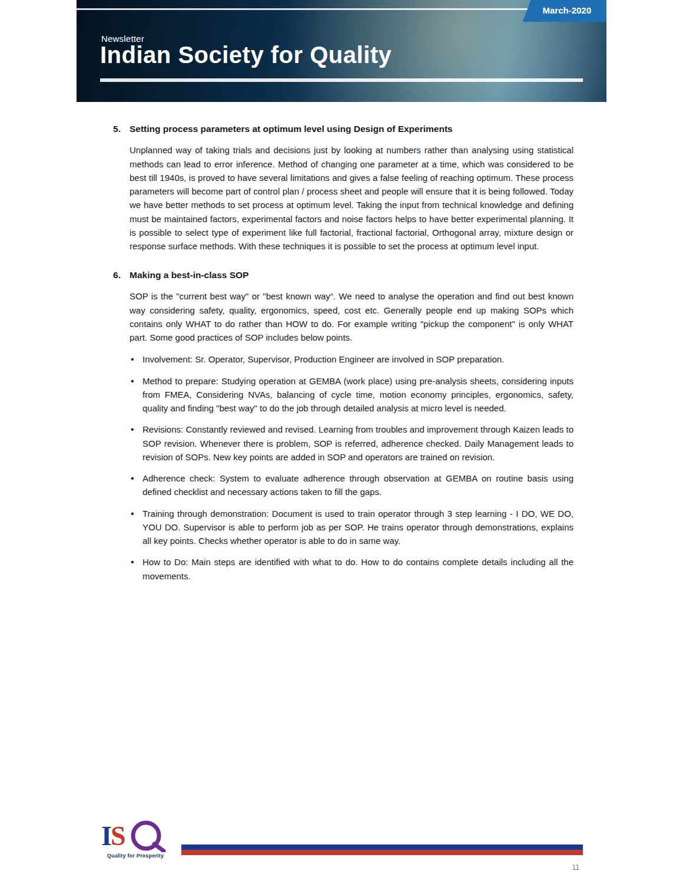March-2020
Newsletter
Indian Society for Quality
Setting process parameters at optimum level using Design of Experiments
Unplanned way of taking trials and decisions just by looking at numbers rather than analysing using statistical methods can lead to error inference. Method of changing one parameter at a time, which was considered to be best till 1940s, is proved to have several limitations and gives a false feeling of reaching optimum. These process parameters will become part of control plan / process sheet and people will ensure that it is being followed. Today we have better methods to set process at optimum level. Taking the input from technical knowledge and defining must be maintained factors, experimental factors and noise factors helps to have better experimental planning. It is possible to select type of experiment like full factorial, fractional factorial, Orthogonal array, mixture design or response surface methods. With these techniques it is possible to set the process at optimum level input.
Making a best-in-class SOP
SOP is the "current best way" or "best known way“. We need to analyse the operation and find out best known way considering safety, quality, ergonomics, speed, cost etc. Generally people end up making SOPs which contains only WHAT to do rather than HOW to do. For example writing "pickup the component" is only WHAT part. Some good practices of SOP includes below points.
Involvement: Sr. Operator, Supervisor, Production Engineer are involved in SOP preparation.
Method to prepare: Studying operation at GEMBA (work place) using pre-analysis sheets, considering inputs from FMEA, Considering NVAs, balancing of cycle time, motion economy principles, ergonomics, safety, quality and finding "best way" to do the job through detailed analysis at micro level is needed.
Revisions: Constantly reviewed and revised. Learning from troubles and improvement through Kaizen leads to SOP revision. Whenever there is problem, SOP is referred, adherence checked. Daily Management leads to revision of SOPs. New key points are added in SOP and operators are trained on revision.
Adherence check: System to evaluate adherence through observation at GEMBA on routine basis using defined checklist and necessary actions taken to fill the gaps.
Training through demonstration: Document is used to train operator through 3 step learning - I DO, WE DO, YOU DO. Supervisor is able to perform job as per SOP. He trains operator through demonstrations, explains all key points. Checks whether operator is able to do in same way.
How to Do: Main steps are identified with what to do. How to do contains complete details including all the movements.
I S
Quality for Prosperity
11